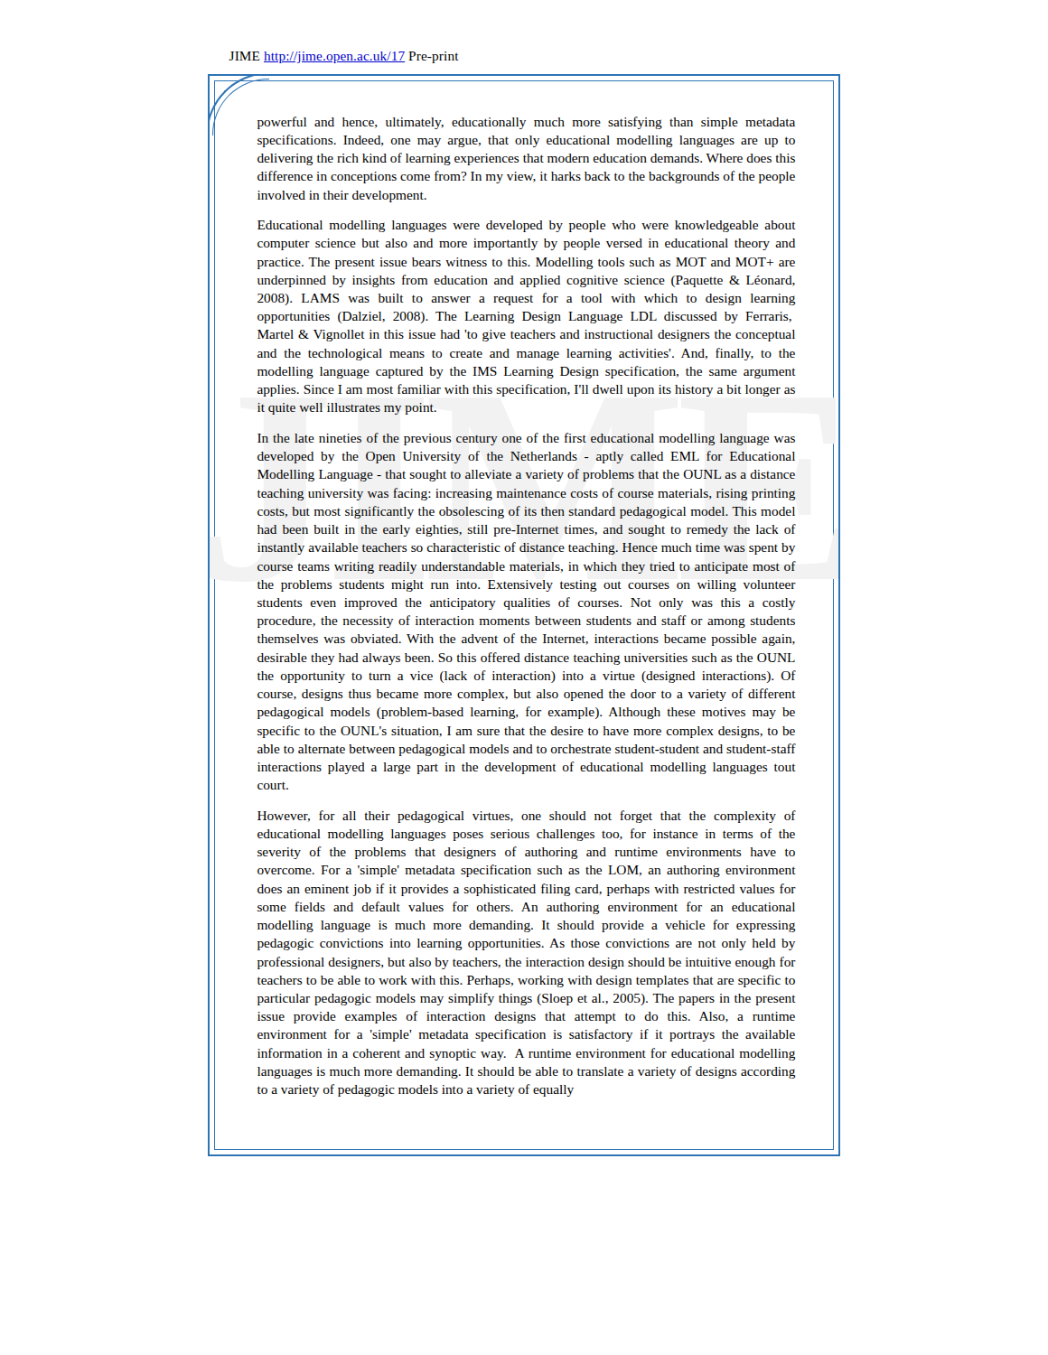JIME http://jime.open.ac.uk/17 Pre-print
JIME
powerful and hence, ultimately, educationally much more satisfying than simple metadata specifications. Indeed, one may argue, that only educational modelling languages are up to delivering the rich kind of learning experiences that modern education demands. Where does this difference in conceptions come from? In my view, it harks back to the backgrounds of the people involved in their development.
Educational modelling languages were developed by people who were knowledgeable about computer science but also and more importantly by people versed in educational theory and practice. The present issue bears witness to this. Modelling tools such as MOT and MOT+ are underpinned by insights from education and applied cognitive science (Paquette & Léonard, 2008). LAMS was built to answer a request for a tool with which to design learning opportunities (Dalziel, 2008). The Learning Design Language LDL discussed by Ferraris, Martel & Vignollet in this issue had 'to give teachers and instructional designers the conceptual and the technological means to create and manage learning activities'. And, finally, to the modelling language captured by the IMS Learning Design specification, the same argument applies. Since I am most familiar with this specification, I'll dwell upon its history a bit longer as it quite well illustrates my point.
In the late nineties of the previous century one of the first educational modelling language was developed by the Open University of the Netherlands - aptly called EML for Educational Modelling Language - that sought to alleviate a variety of problems that the OUNL as a distance teaching university was facing: increasing maintenance costs of course materials, rising printing costs, but most significantly the obsolescing of its then standard pedagogical model. This model had been built in the early eighties, still pre-Internet times, and sought to remedy the lack of instantly available teachers so characteristic of distance teaching. Hence much time was spent by course teams writing readily understandable materials, in which they tried to anticipate most of the problems students might run into. Extensively testing out courses on willing volunteer students even improved the anticipatory qualities of courses. Not only was this a costly procedure, the necessity of interaction moments between students and staff or among students themselves was obviated. With the advent of the Internet, interactions became possible again, desirable they had always been. So this offered distance teaching universities such as the OUNL the opportunity to turn a vice (lack of interaction) into a virtue (designed interactions). Of course, designs thus became more complex, but also opened the door to a variety of different pedagogical models (problem-based learning, for example). Although these motives may be specific to the OUNL's situation, I am sure that the desire to have more complex designs, to be able to alternate between pedagogical models and to orchestrate student-student and student-staff interactions played a large part in the development of educational modelling languages tout court.
However, for all their pedagogical virtues, one should not forget that the complexity of educational modelling languages poses serious challenges too, for instance in terms of the severity of the problems that designers of authoring and runtime environments have to overcome. For a 'simple' metadata specification such as the LOM, an authoring environment does an eminent job if it provides a sophisticated filing card, perhaps with restricted values for some fields and default values for others. An authoring environment for an educational modelling language is much more demanding. It should provide a vehicle for expressing pedagogic convictions into learning opportunities. As those convictions are not only held by professional designers, but also by teachers, the interaction design should be intuitive enough for teachers to be able to work with this. Perhaps, working with design templates that are specific to particular pedagogic models may simplify things (Sloep et al., 2005). The papers in the present issue provide examples of interaction designs that attempt to do this. Also, a runtime environment for a 'simple' metadata specification is satisfactory if it portrays the available information in a coherent and synoptic way. A runtime environment for educational modelling languages is much more demanding. It should be able to translate a variety of designs according to a variety of pedagogic models into a variety of equally